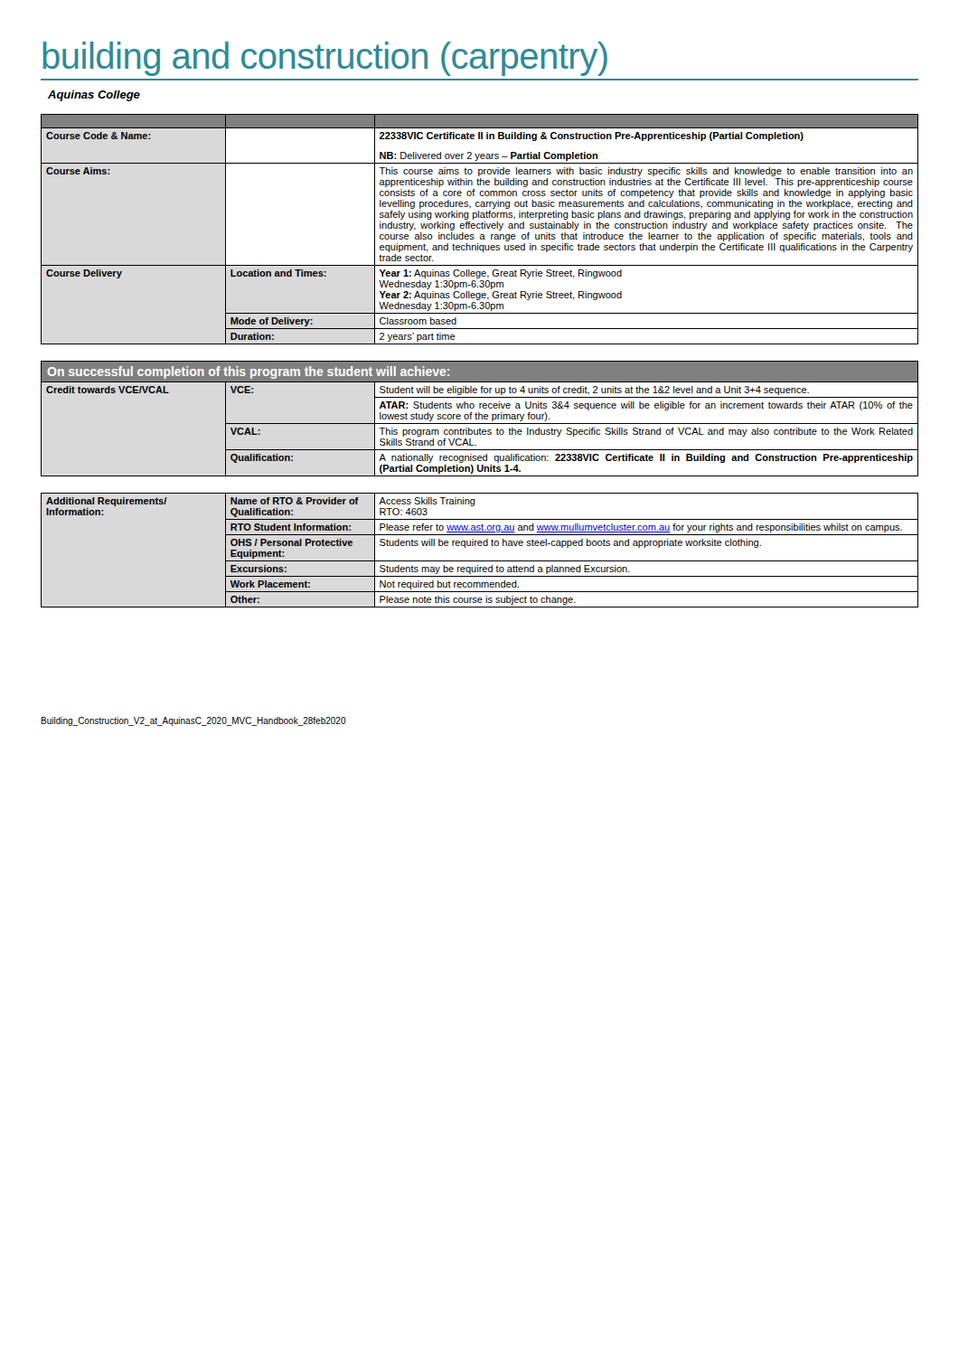building and construction (carpentry)
Aquinas College
| Course Code & Name: | | 22338VIC Certificate II in Building & Construction Pre-Apprenticeship (Partial Completion) NB: Delivered over 2 years – Partial Completion |
| Course Aims: | | This course aims to provide learners with basic industry specific skills and knowledge to enable transition into an apprenticeship within the building and construction industries at the Certificate III level. This pre-apprenticeship course consists of a core of common cross sector units of competency that provide skills and knowledge in applying basic levelling procedures, carrying out basic measurements and calculations, communicating in the workplace, erecting and safely using working platforms, interpreting basic plans and drawings, preparing and applying for work in the construction industry, working effectively and sustainably in the construction industry and workplace safety practices onsite. The course also includes a range of units that introduce the learner to the application of specific materials, tools and equipment, and techniques used in specific trade sectors that underpin the Certificate III qualifications in the Carpentry trade sector. |
| Course Delivery | Location and Times: | Year 1: Aquinas College, Great Ryrie Street, Ringwood Wednesday 1:30pm-6.30pm Year 2: Aquinas College, Great Ryrie Street, Ringwood Wednesday 1:30pm-6.30pm |
| Mode of Delivery: | Classroom based |
| Duration: | 2 years’ part time |
| On successful completion of this program the student will achieve: |
| Credit towards VCE/VCAL | VCE: | Student will be eligible for up to 4 units of credit, 2 units at the 1&2 level and a Unit 3+4 sequence. |
| ATAR: Students who receive a Units 3&4 sequence will be eligible for an increment towards their ATAR (10% of the lowest study score of the primary four). |
| VCAL: | This program contributes to the Industry Specific Skills Strand of VCAL and may also contribute to the Work Related Skills Strand of VCAL. |
| Qualification: | A nationally recognised qualification: 22338VIC Certificate II in Building and Construction Pre-apprenticeship (Partial Completion) Units 1-4. |
| Additional Requirements/ Information: | Name of RTO & Provider of Qualification: | Access Skills Training RTO: 4603 |
| RTO Student Information: | Please refer to www.ast.org.au and www.mullumvetcluster.com.au for your rights and responsibilities whilst on campus. |
| OHS / Personal Protective Equipment: | Students will be required to have steel-capped boots and appropriate worksite clothing. |
| Excursions: | Students may be required to attend a planned Excursion. |
| Work Placement: | Not required but recommended. |
| Other: | Please note this course is subject to change. |
Building_Construction_V2_at_AquinasC_2020_MVC_Handbook_28feb2020